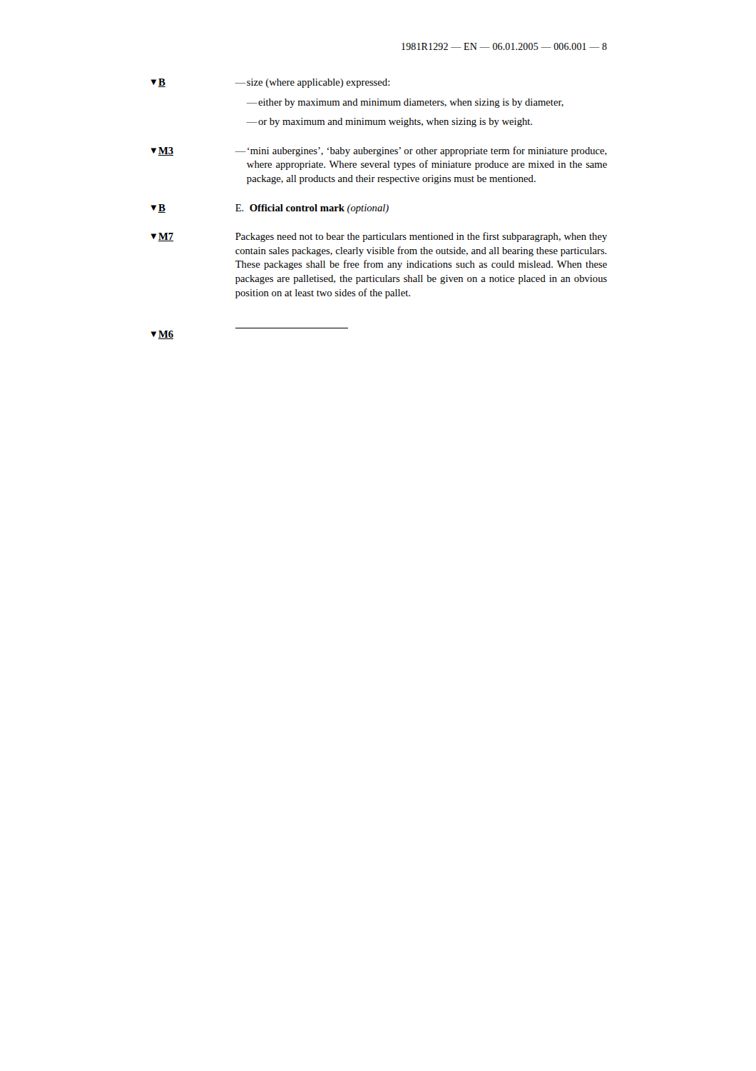1981R1292 — EN — 06.01.2005 — 006.001 — 8
Block: ▼B size (where applicable)
▼B
size (where applicable) expressed:
either by maximum and minimum diameters, when sizing is by diameter,
or by maximum and minimum weights, when sizing is by weight.
▼M3
‘mini aubergines’, ‘baby aubergines’ or other appropriate term for miniature produce, where appropriate. Where several types of miniature produce are mixed in the same package, all products and their respective origins must be mentioned.
Block: ▼B E. Official control mark
▼B
E. Official control mark (optional)
▼M7
Packages need not to bear the particulars mentioned in the first subparagraph, when they contain sales packages, clearly visible from the outside, and all bearing these particulars. These packages shall be free from any indications such as could mislead. When these packages are palletised, the particulars shall be given on a notice placed in an obvious position on at least two sides of the pallet.
▼M6